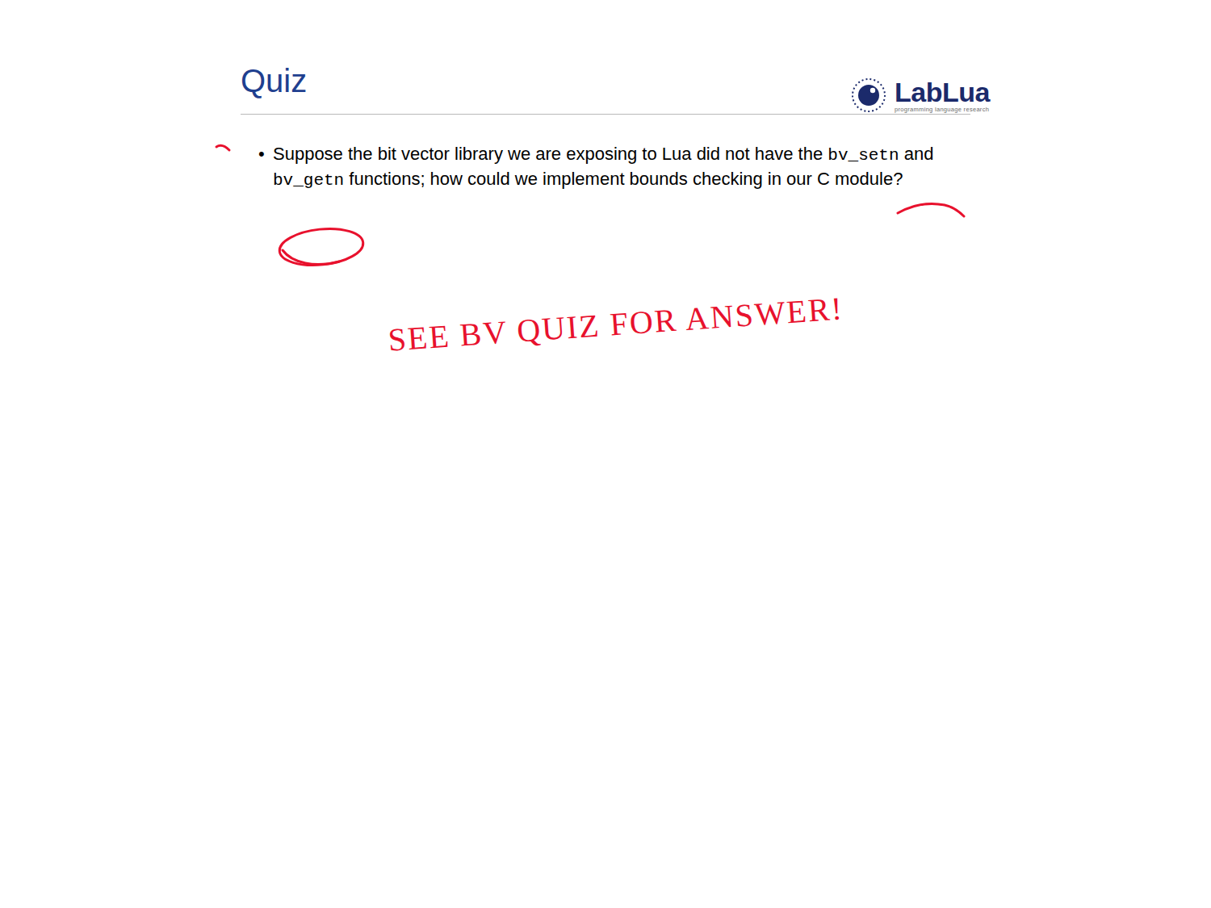LabLua
programming language research
Quiz
Suppose the bit vector library we are exposing to Lua did not have the bv_setn and bv_getn functions; how could we implement bounds checking in our C module?
SEE BV QUIZ FOR ANSWER!